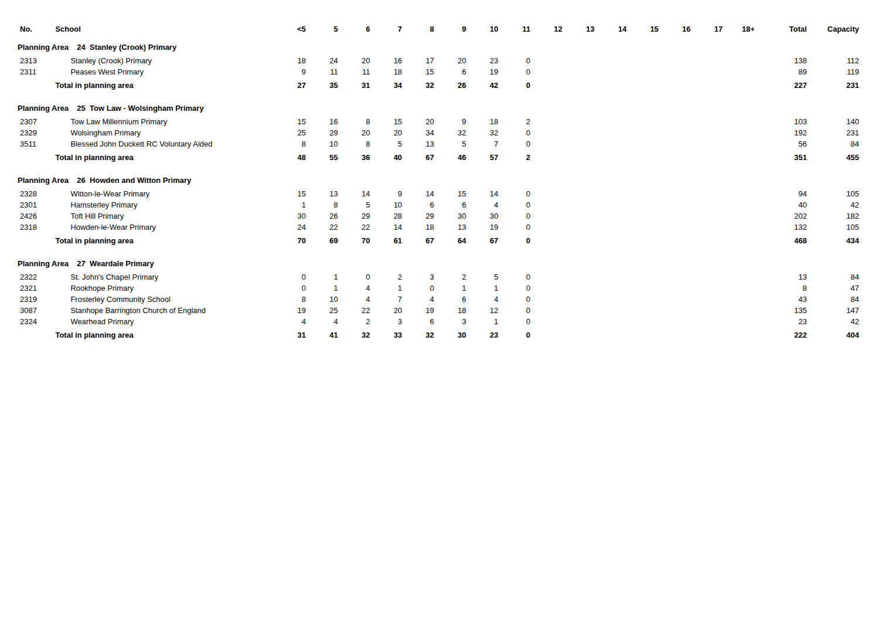| No. | School | <5 | 5 | 6 | 7 | 8 | 9 | 10 | 11 | 12 | 13 | 14 | 15 | 16 | 17 | 18+ | Total | Capacity |
| --- | --- | --- | --- | --- | --- | --- | --- | --- | --- | --- | --- | --- | --- | --- | --- | --- | --- | --- |
| Planning Area 24 Stanley (Crook) Primary |
| 2313 | Stanley (Crook) Primary | 18 | 24 | 20 | 16 | 17 | 20 | 23 | 0 | | | | | | | | 138 | 112 |
| 2311 | Peases West Primary | 9 | 11 | 11 | 18 | 15 | 6 | 19 | 0 | | | | | | | | 89 | 119 |
| | Total in planning area | 27 | 35 | 31 | 34 | 32 | 26 | 42 | 0 | | | | | | | | 227 | 231 |
| Planning Area 25 Tow Law - Wolsingham Primary |
| 2307 | Tow Law Millennium Primary | 15 | 16 | 8 | 15 | 20 | 9 | 18 | 2 | | | | | | | | 103 | 140 |
| 2329 | Wolsingham Primary | 25 | 29 | 20 | 20 | 34 | 32 | 32 | 0 | | | | | | | | 192 | 231 |
| 3511 | Blessed John Duckett RC Voluntary Aided | 8 | 10 | 8 | 5 | 13 | 5 | 7 | 0 | | | | | | | | 56 | 84 |
| | Total in planning area | 48 | 55 | 36 | 40 | 67 | 46 | 57 | 2 | | | | | | | | 351 | 455 |
| Planning Area 26 Howden and Witton Primary |
| 2328 | Witton-le-Wear Primary | 15 | 13 | 14 | 9 | 14 | 15 | 14 | 0 | | | | | | | | 94 | 105 |
| 2301 | Hamsterley Primary | 1 | 8 | 5 | 10 | 6 | 6 | 4 | 0 | | | | | | | | 40 | 42 |
| 2426 | Toft Hill Primary | 30 | 26 | 29 | 28 | 29 | 30 | 30 | 0 | | | | | | | | 202 | 182 |
| 2318 | Howden-le-Wear Primary | 24 | 22 | 22 | 14 | 18 | 13 | 19 | 0 | | | | | | | | 132 | 105 |
| | Total in planning area | 70 | 69 | 70 | 61 | 67 | 64 | 67 | 0 | | | | | | | | 468 | 434 |
| Planning Area 27 Weardale Primary |
| 2322 | St. John's Chapel Primary | 0 | 1 | 0 | 2 | 3 | 2 | 5 | 0 | | | | | | | | 13 | 84 |
| 2321 | Rookhope Primary | 0 | 1 | 4 | 1 | 0 | 1 | 1 | 0 | | | | | | | | 8 | 47 |
| 2319 | Frosterley Community School | 8 | 10 | 4 | 7 | 4 | 6 | 4 | 0 | | | | | | | | 43 | 84 |
| 3087 | Stanhope Barrington Church of England | 19 | 25 | 22 | 20 | 19 | 18 | 12 | 0 | | | | | | | | 135 | 147 |
| 2324 | Wearhead Primary | 4 | 4 | 2 | 3 | 6 | 3 | 1 | 0 | | | | | | | | 23 | 42 |
| | Total in planning area | 31 | 41 | 32 | 33 | 32 | 30 | 23 | 0 | | | | | | | | 222 | 404 |